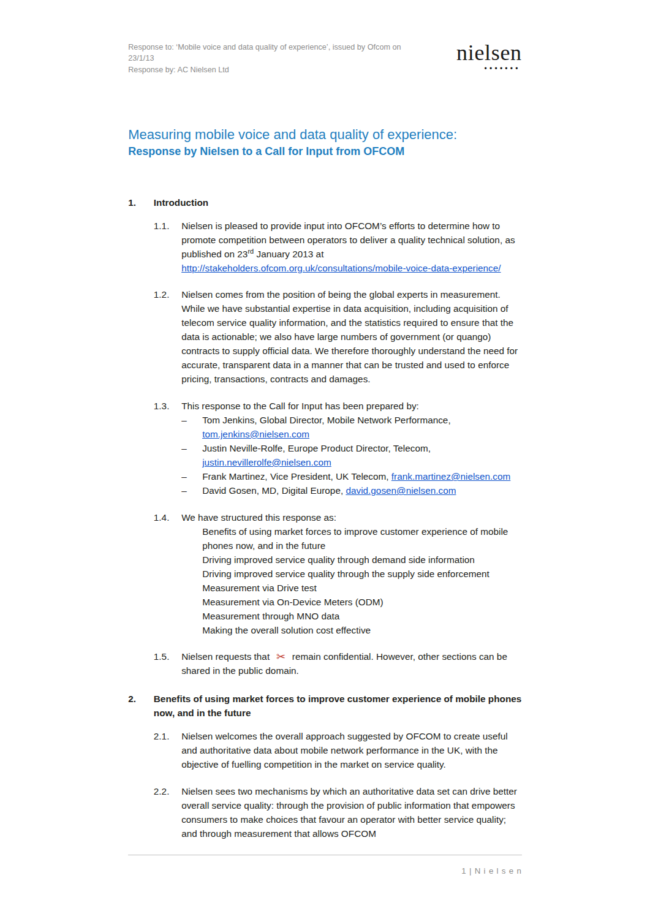Response to: ‘Mobile voice and data quality of experience’, issued by Ofcom on 23/1/13
Response by: AC Nielsen Ltd
nielsen
•••••••
Measuring mobile voice and data quality of experience:
Response by Nielsen to a Call for Input from OFCOM
Introduction
Nielsen is pleased to provide input into OFCOM’s efforts to determine how to promote competition between operators to deliver a quality technical solution, as published on 23rd January 2013 at http://stakeholders.ofcom.org.uk/consultations/mobile-voice-data-experience/
Nielsen comes from the position of being the global experts in measurement. While we have substantial expertise in data acquisition, including acquisition of telecom service quality information, and the statistics required to ensure that the data is actionable; we also have large numbers of government (or quango) contracts to supply official data. We therefore thoroughly understand the need for accurate, transparent data in a manner that can be trusted and used to enforce pricing, transactions, contracts and damages.
This response to the Call for Input has been prepared by:
Tom Jenkins, Global Director, Mobile Network Performance, tom.jenkins@nielsen.com
Justin Neville-Rolfe, Europe Product Director, Telecom, justin.nevillerolfe@nielsen.com
Frank Martinez, Vice President, UK Telecom, frank.martinez@nielsen.com
David Gosen, MD, Digital Europe, david.gosen@nielsen.com
We have structured this response as:
Benefits of using market forces to improve customer experience of mobile phones now, and in the future
Driving improved service quality through demand side information
Driving improved service quality through the supply side enforcement
Measurement via Drive test
Measurement via On-Device Meters (ODM)
Measurement through MNO data
Making the overall solution cost effective
Nielsen requests that ✂ remain confidential. However, other sections can be shared in the public domain.
Benefits of using market forces to improve customer experience of mobile phones now, and in the future
Nielsen welcomes the overall approach suggested by OFCOM to create useful and authoritative data about mobile network performance in the UK, with the objective of fuelling competition in the market on service quality.
Nielsen sees two mechanisms by which an authoritative data set can drive better overall service quality: through the provision of public information that empowers consumers to make choices that favour an operator with better service quality; and through measurement that allows OFCOM
1 | N i e l s e n